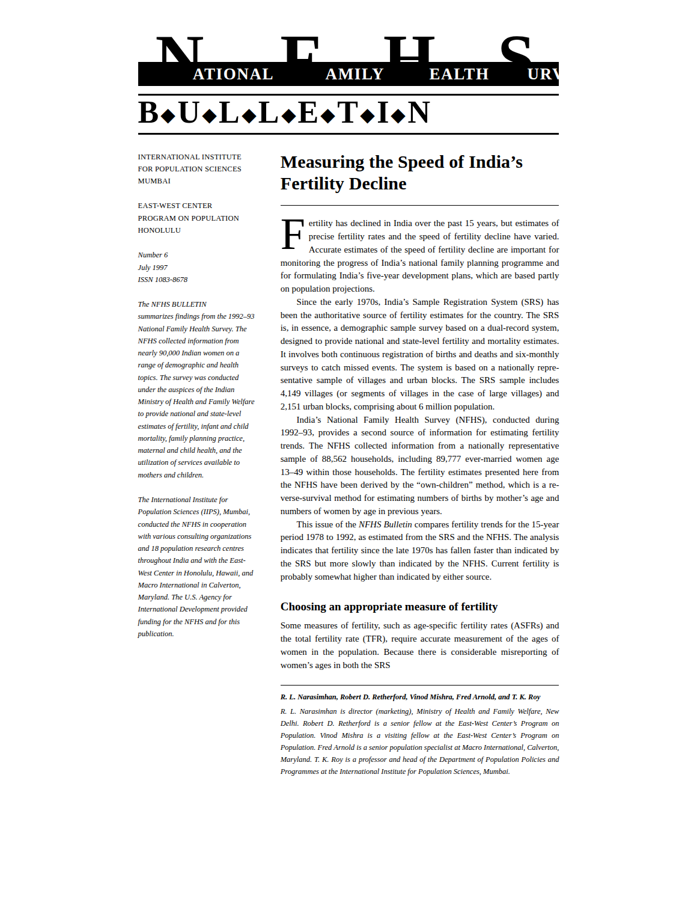NFHS
ATIONAL AMILY EALTH URVEY
B◆U◆L◆L◆E◆T◆I◆N
INTERNATIONAL INSTITUTE
FOR POPULATION SCIENCES
MUMBAI
EAST-WEST CENTER
PROGRAM ON POPULATION
HONOLULU
Number 6
July 1997
ISSN 1083-8678
The NFHS BULLETIN
summarizes findings from the 1992–93 National Family Health Survey. The NFHS collected information from nearly 90,000 Indian women on a range of demographic and health topics. The survey was conducted under the auspices of the Indian Ministry of Health and Family Welfare to provide national and state-level estimates of fertility, infant and child mortality, family planning practice, maternal and child health, and the utilization of services available to mothers and children.
The International Institute for Population Sciences (IIPS), Mumbai, conducted the NFHS in cooperation with various consulting organizations and 18 population research centres throughout India and with the East-West Center in Honolulu, Hawaii, and Macro International in Calverton, Maryland. The U.S. Agency for International Development provided funding for the NFHS and for this publication.
Measuring the Speed of India’s
Fertility Decline
Fertility has declined in India over the past 15 years, but estimates of precise fertility rates and the speed of fertility decline have varied. Accurate estimates of the speed of fertility decline are important for monitoring the progress of India’s national family planning programme and for formulating India’s five-year development plans, which are based partly on population projections.
Since the early 1970s, India’s Sample Registration System (SRS) has been the authoritative source of fertility estimates for the country. The SRS is, in essence, a demographic sample survey based on a dual-record system, designed to provide national and state-level fertility and mortality estimates. It involves both continuous registration of births and deaths and six-monthly surveys to catch missed events. The system is based on a nationally representative sample of villages and urban blocks. The SRS sample includes 4,149 villages (or segments of villages in the case of large villages) and 2,151 urban blocks, comprising about 6 million population.
India’s National Family Health Survey (NFHS), conducted during 1992–93, provides a second source of information for estimating fertility trends. The NFHS collected information from a nationally representative sample of 88,562 households, including 89,777 ever-married women age 13–49 within those households. The fertility estimates presented here from the NFHS have been derived by the “own-children” method, which is a reverse-survival method for estimating numbers of births by mother’s age and numbers of women by age in previous years.
This issue of the NFHS Bulletin compares fertility trends for the 15-year period 1978 to 1992, as estimated from the SRS and the NFHS. The analysis indicates that fertility since the late 1970s has fallen faster than indicated by the SRS but more slowly than indicated by the NFHS. Current fertility is probably somewhat higher than indicated by either source.
Choosing an appropriate measure of fertility
Some measures of fertility, such as age-specific fertility rates (ASFRs) and the total fertility rate (TFR), require accurate measurement of the ages of women in the population. Because there is considerable misreporting of women’s ages in both the SRS
R. L. Narasimhan, Robert D. Retherford, Vinod Mishra, Fred Arnold, and T. K. Roy
R. L. Narasimhan is director (marketing), Ministry of Health and Family Welfare, New Delhi. Robert D. Retherford is a senior fellow at the East-West Center’s Program on Population. Vinod Mishra is a visiting fellow at the East-West Center’s Program on Population. Fred Arnold is a senior population specialist at Macro International, Calverton, Maryland. T. K. Roy is a professor and head of the Department of Population Policies and Programmes at the International Institute for Population Sciences, Mumbai.